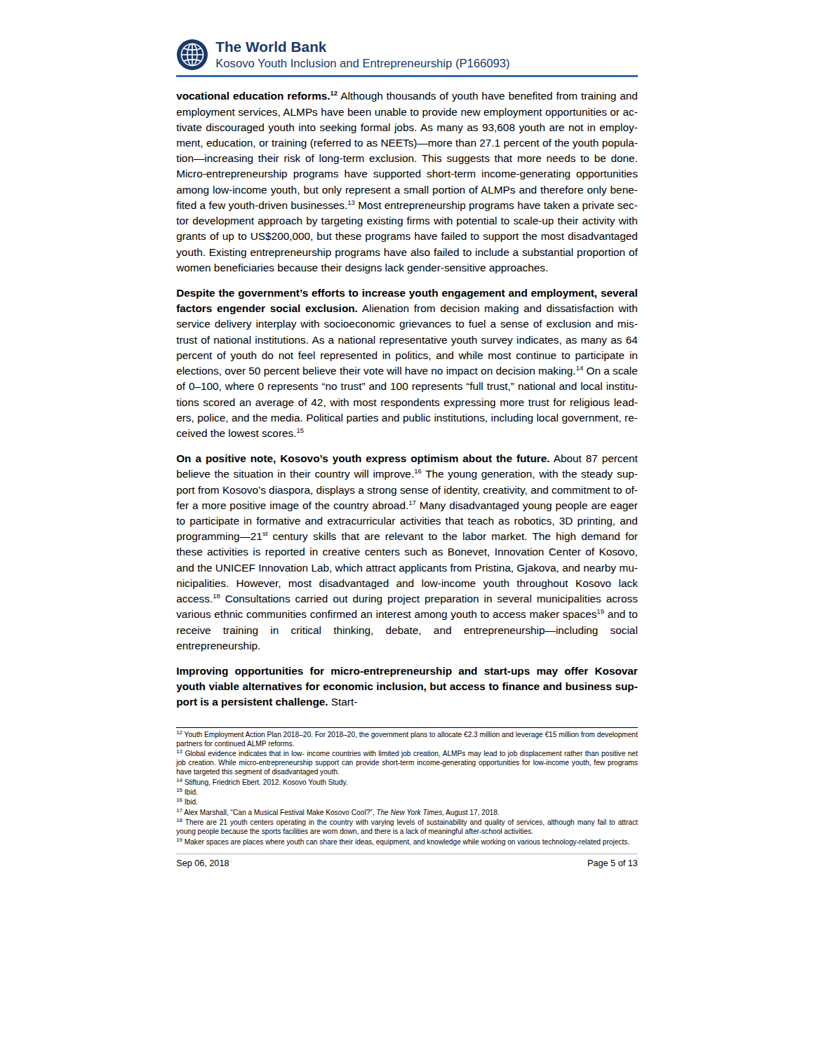The World Bank
Kosovo Youth Inclusion and Entrepreneurship (P166093)
vocational education reforms.12 Although thousands of youth have benefited from training and employment services, ALMPs have been unable to provide new employment opportunities or activate discouraged youth into seeking formal jobs. As many as 93,608 youth are not in employment, education, or training (referred to as NEETs)—more than 27.1 percent of the youth population—increasing their risk of long-term exclusion. This suggests that more needs to be done. Micro-entrepreneurship programs have supported short-term income-generating opportunities among low-income youth, but only represent a small portion of ALMPs and therefore only benefited a few youth-driven businesses.13 Most entrepreneurship programs have taken a private sector development approach by targeting existing firms with potential to scale-up their activity with grants of up to US$200,000, but these programs have failed to support the most disadvantaged youth. Existing entrepreneurship programs have also failed to include a substantial proportion of women beneficiaries because their designs lack gender-sensitive approaches.
Despite the government’s efforts to increase youth engagement and employment, several factors engender social exclusion. Alienation from decision making and dissatisfaction with service delivery interplay with socioeconomic grievances to fuel a sense of exclusion and mistrust of national institutions. As a national representative youth survey indicates, as many as 64 percent of youth do not feel represented in politics, and while most continue to participate in elections, over 50 percent believe their vote will have no impact on decision making.14 On a scale of 0–100, where 0 represents “no trust” and 100 represents “full trust,” national and local institutions scored an average of 42, with most respondents expressing more trust for religious leaders, police, and the media. Political parties and public institutions, including local government, received the lowest scores.15
On a positive note, Kosovo’s youth express optimism about the future. About 87 percent believe the situation in their country will improve.16 The young generation, with the steady support from Kosovo’s diaspora, displays a strong sense of identity, creativity, and commitment to offer a more positive image of the country abroad.17 Many disadvantaged young people are eager to participate in formative and extracurricular activities that teach as robotics, 3D printing, and programming—21st century skills that are relevant to the labor market. The high demand for these activities is reported in creative centers such as Bonevet, Innovation Center of Kosovo, and the UNICEF Innovation Lab, which attract applicants from Pristina, Gjakova, and nearby municipalities. However, most disadvantaged and low-income youth throughout Kosovo lack access.18 Consultations carried out during project preparation in several municipalities across various ethnic communities confirmed an interest among youth to access maker spaces19 and to receive training in critical thinking, debate, and entrepreneurship—including social entrepreneurship.
Improving opportunities for micro-entrepreneurship and start-ups may offer Kosovar youth viable alternatives for economic inclusion, but access to finance and business support is a persistent challenge. Start-
12 Youth Employment Action Plan 2018–20. For 2018–20, the government plans to allocate €2.3 million and leverage €15 million from development partners for continued ALMP reforms.
13 Global evidence indicates that in low- income countries with limited job creation, ALMPs may lead to job displacement rather than positive net job creation. While micro-entrepreneurship support can provide short-term income-generating opportunities for low-income youth, few programs have targeted this segment of disadvantaged youth.
14 Stiftung, Friedrich Ebert. 2012. Kosovo Youth Study.
15 Ibid.
16 Ibid.
17 Alex Marshall, “Can a Musical Festival Make Kosovo Cool?”, The New York Times, August 17, 2018.
18 There are 21 youth centers operating in the country with varying levels of sustainability and quality of services, although many fail to attract young people because the sports facilities are worn down, and there is a lack of meaningful after-school activities.
19 Maker spaces are places where youth can share their ideas, equipment, and knowledge while working on various technology-related projects.
Sep 06, 2018
Page 5 of 13